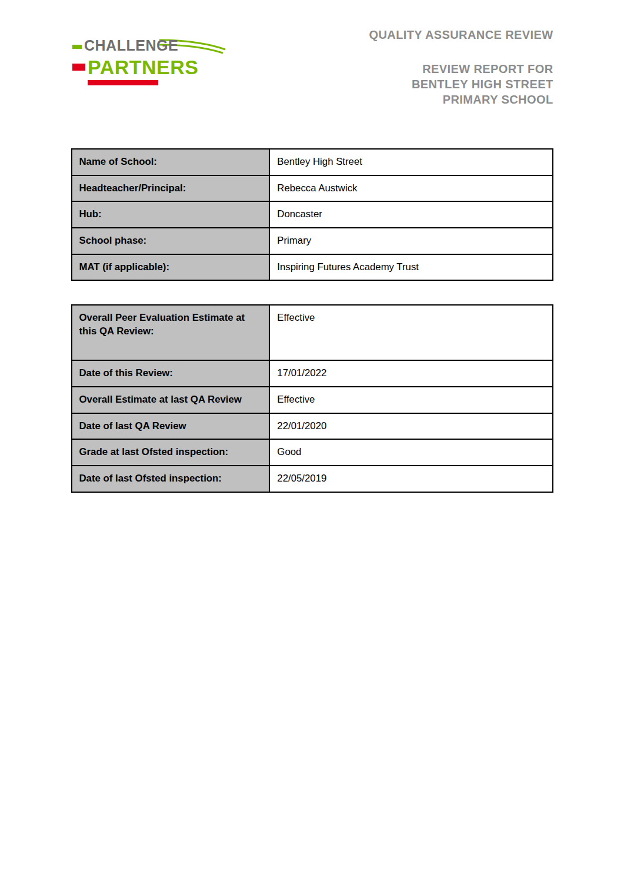Challenge Partners CHALLENGE PARTNERS
QUALITY ASSURANCE REVIEW
REVIEW REPORT FOR
BENTLEY HIGH STREET
PRIMARY SCHOOL
| Name of School: | Bentley High Street |
| Headteacher/Principal: | Rebecca Austwick |
| Hub: | Doncaster |
| School phase: | Primary |
| MAT (if applicable): | Inspiring Futures Academy Trust |
| Overall Peer Evaluation Estimate at this QA Review: | Effective |
| Date of this Review: | 17/01/2022 |
| Overall Estimate at last QA Review | Effective |
| Date of last QA Review | 22/01/2020 |
| Grade at last Ofsted inspection: | Good |
| Date of last Ofsted inspection: | 22/05/2019 |